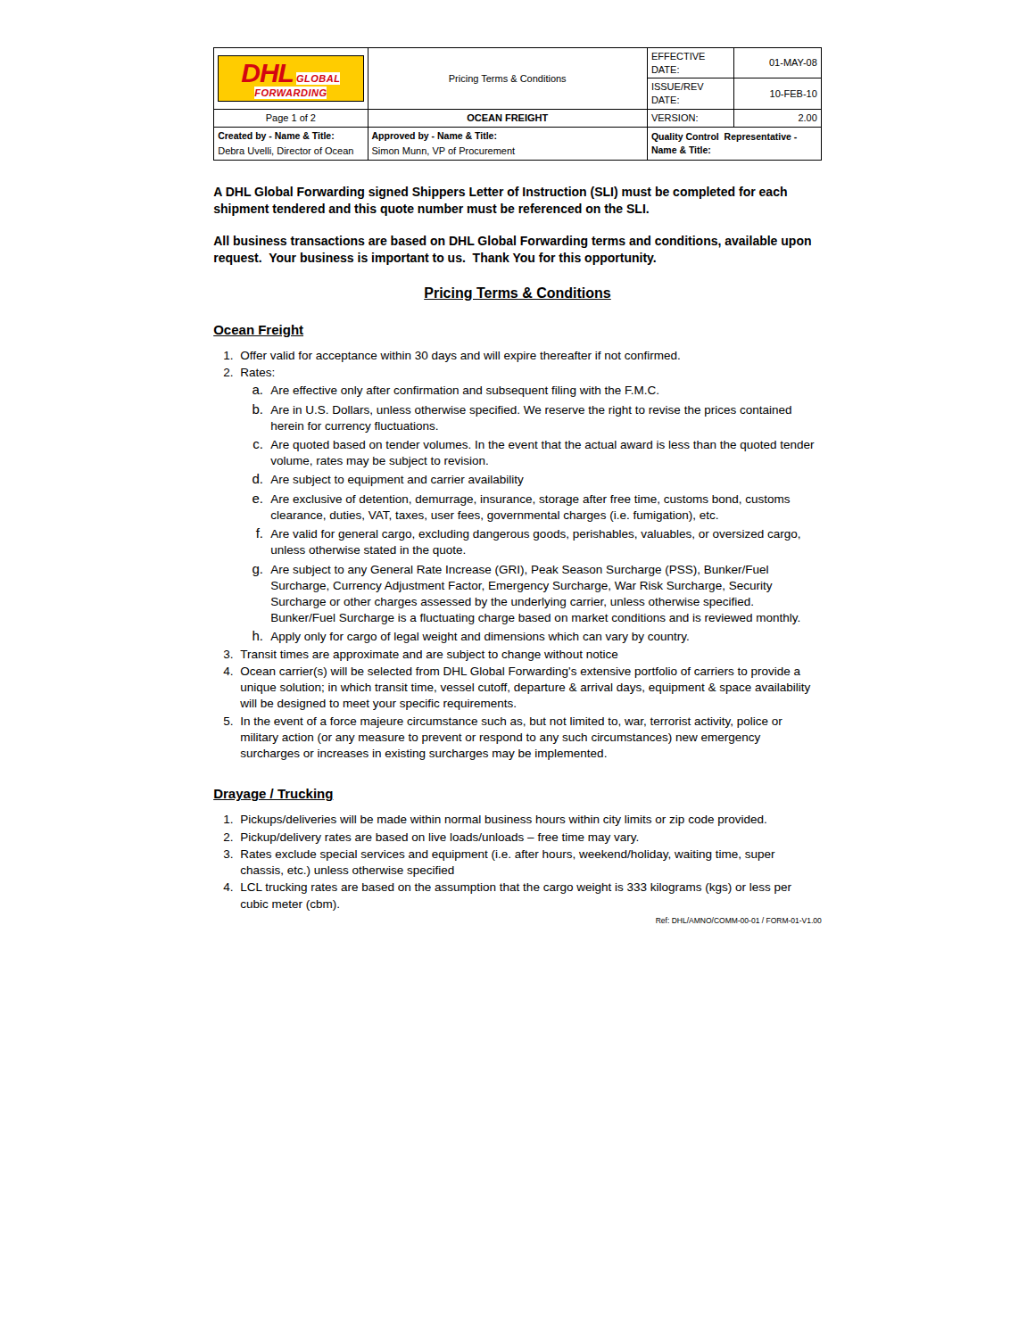| DHL GLOBAL FORWARDING | Pricing Terms & Conditions | EFFECTIVE DATE: | 01-MAY-08 |
| ISSUE/REV DATE: | 10-FEB-10 |
| Page 1 of 2 | OCEAN FREIGHT | VERSION: | 2.00 |
| Created by - Name & Title: Debra Uvelli, Director of Ocean | Approved by - Name & Title: Simon Munn, VP of Procurement | Quality Control Representative - Name & Title: |
A DHL Global Forwarding signed Shippers Letter of Instruction (SLI) must be completed for each shipment tendered and this quote number must be referenced on the SLI.
All business transactions are based on DHL Global Forwarding terms and conditions, available upon request. Your business is important to us. Thank You for this opportunity.
Pricing Terms & Conditions
Ocean Freight
Offer valid for acceptance within 30 days and will expire thereafter if not confirmed.
Rates:
Are effective only after confirmation and subsequent filing with the F.M.C.
Are in U.S. Dollars, unless otherwise specified. We reserve the right to revise the prices contained herein for currency fluctuations.
Are quoted based on tender volumes. In the event that the actual award is less than the quoted tender volume, rates may be subject to revision.
Are subject to equipment and carrier availability
Are exclusive of detention, demurrage, insurance, storage after free time, customs bond, customs clearance, duties, VAT, taxes, user fees, governmental charges (i.e. fumigation), etc.
Are valid for general cargo, excluding dangerous goods, perishables, valuables, or oversized cargo, unless otherwise stated in the quote.
Are subject to any General Rate Increase (GRI), Peak Season Surcharge (PSS), Bunker/Fuel Surcharge, Currency Adjustment Factor, Emergency Surcharge, War Risk Surcharge, Security Surcharge or other charges assessed by the underlying carrier, unless otherwise specified. Bunker/Fuel Surcharge is a fluctuating charge based on market conditions and is reviewed monthly.
Apply only for cargo of legal weight and dimensions which can vary by country.
Transit times are approximate and are subject to change without notice
Ocean carrier(s) will be selected from DHL Global Forwarding's extensive portfolio of carriers to provide a unique solution; in which transit time, vessel cutoff, departure & arrival days, equipment & space availability will be designed to meet your specific requirements.
In the event of a force majeure circumstance such as, but not limited to, war, terrorist activity, police or military action (or any measure to prevent or respond to any such circumstances) new emergency surcharges or increases in existing surcharges may be implemented.
Drayage / Trucking
Pickups/deliveries will be made within normal business hours within city limits or zip code provided.
Pickup/delivery rates are based on live loads/unloads – free time may vary.
Rates exclude special services and equipment (i.e. after hours, weekend/holiday, waiting time, super chassis, etc.) unless otherwise specified
LCL trucking rates are based on the assumption that the cargo weight is 333 kilograms (kgs) or less per cubic meter (cbm).
Ref: DHL/AMNO/COMM-00-01 / FORM-01-V1.00